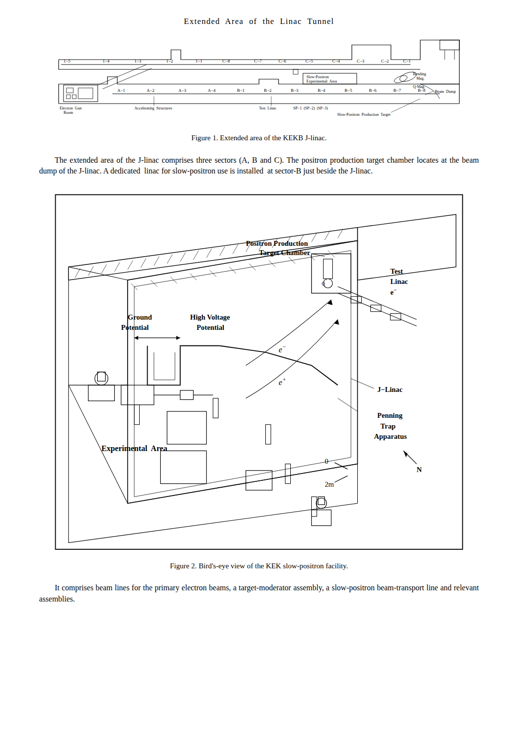Extended Area of the Linac Tunnel
1−5 1−4 1−3 1−2 1−1 C−8 C−7 C−6 C−5 C−4 C−3 C−2 C−1 Slow-Positron Experimental Area Bending Mag. Q-Mag. A−1 A−2 A−3 A−4 B−1 B−2 B−3 B−4 B−5 B−6 B−7 B−8 Electron Gun Room Accelerating Structures Test Linac SP−1 (SP−2) (SP−3) Slow-Positron Production Target Beam Dump
Figure 1. Extended area of the KEKB J-linac.
The extended area of the J-linac comprises three sectors (A, B and C). The positron production target chamber locates at the beam dump of the J-linac. A dedicated linac for slow-positron use is installed at sector-B just beside the J-linac.
Q Positron Production Target Chamber Test Linac e− Ground Potential High Voltage Potential e− e+ Penning Trap Apparatus J−Linac Experimental Area 0 2m N
Figure 2. Bird's-eye view of the KEK slow-positron facility.
It comprises beam lines for the primary electron beams, a target-moderator assembly, a slow-positron beam-transport line and relevant assemblies.